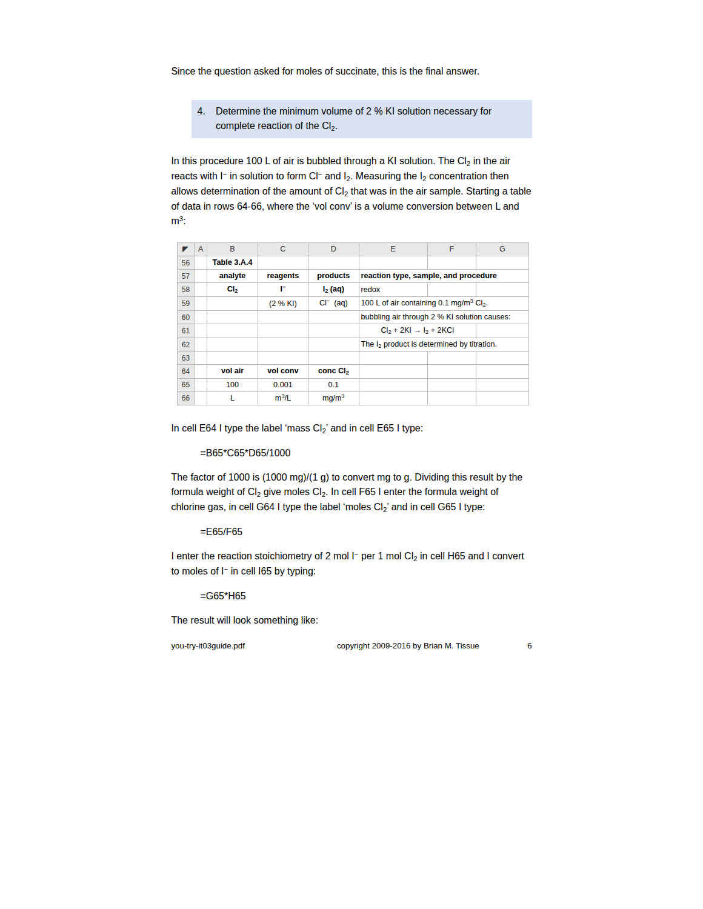Since the question asked for moles of succinate, this is the final answer.
| 4. | Determine the minimum volume of 2 % KI solution necessary for complete reaction of the Cl 2 . |
In this procedure 100 L of air is bubbled through a KI solution. The Cl2 in the air reacts with I− in solution to form Cl− and I2. Measuring the I2 concentration then allows determination of the amount of Cl2 that was in the air sample. Starting a table of data in rows 64-66, where the ‘vol conv’ is a volume conversion between L and m3:
| ◤ | A | B | C | D | E | F | G |
| --- | --- | --- | --- | --- | --- | --- | --- |
| 56 | | Table 3.A.4 | | | | | |
| 57 | | analyte | reagents | products | reaction type, sample, and procedure |
| 58 | | Cl 2 | I − | I 2 (aq) | redox | | |
| 59 | | | (2 % KI) | Cl − (aq) | 100 L of air containing 0.1 mg/m 3 Cl 2 . |
| 60 | | | | | bubbling air through 2 % KI solution causes: |
| 61 | | | | | Cl 2 + 2KI → I 2 + 2KCl | |
| 62 | | | | | The I 2 product is determined by titration. |
| 63 | | | | | | | |
| 64 | | vol air | vol conv | conc Cl 2 | | | |
| 65 | | 100 | 0.001 | 0.1 | | | |
| 66 | | L | m 3 /L | mg/m 3 | | | |
In cell E64 I type the label ‘mass Cl2’ and in cell E65 I type:
=B65*C65*D65/1000
The factor of 1000 is (1000 mg)/(1 g) to convert mg to g. Dividing this result by the formula weight of Cl2 give moles Cl2. In cell F65 I enter the formula weight of chlorine gas, in cell G64 I type the label ‘moles Cl2’ and in cell G65 I type:
=E65/F65
I enter the reaction stoichiometry of 2 mol I− per 1 mol Cl2 in cell H65 and I convert to moles of I− in cell I65 by typing:
=G65*H65
The result will look something like:
| you-try-it03guide.pdf | copyright 2009-2016 by Brian M. Tissue | 6 |